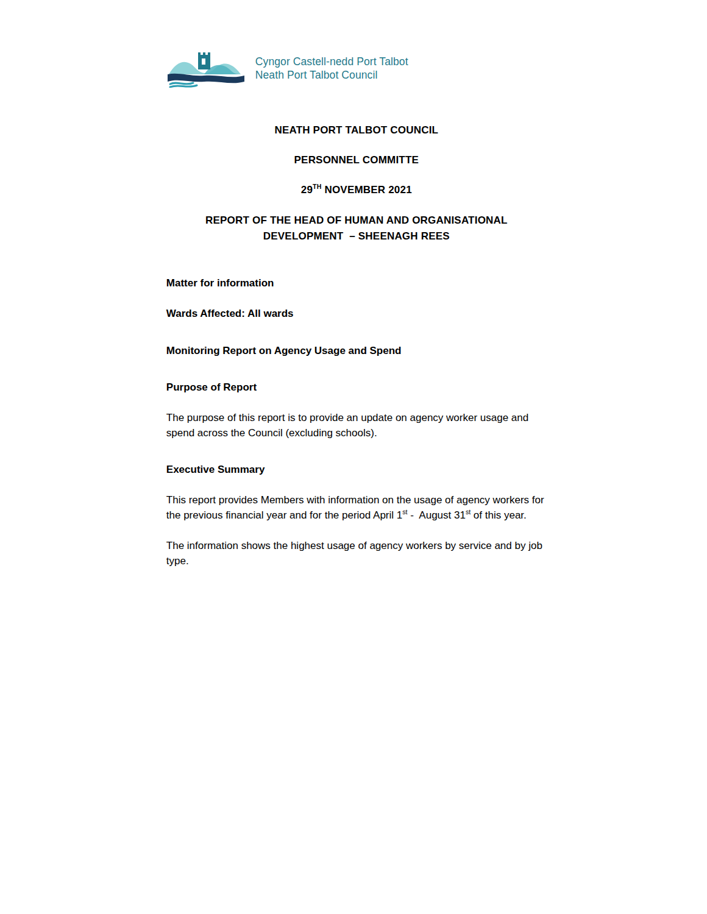Cyngor Castell-nedd Port Talbot
Neath Port Talbot Council
NEATH PORT TALBOT COUNCIL
PERSONNEL COMMITTE
29TH NOVEMBER 2021
REPORT OF THE HEAD OF HUMAN AND ORGANISATIONAL
DEVELOPMENT – SHEENAGH REES
Matter for information
Wards Affected: All wards
Monitoring Report on Agency Usage and Spend
Purpose of Report
The purpose of this report is to provide an update on agency worker usage and spend across the Council (excluding schools).
Executive Summary
This report provides Members with information on the usage of agency workers for the previous financial year and for the period April 1st - August 31st of this year.
The information shows the highest usage of agency workers by service and by job type.